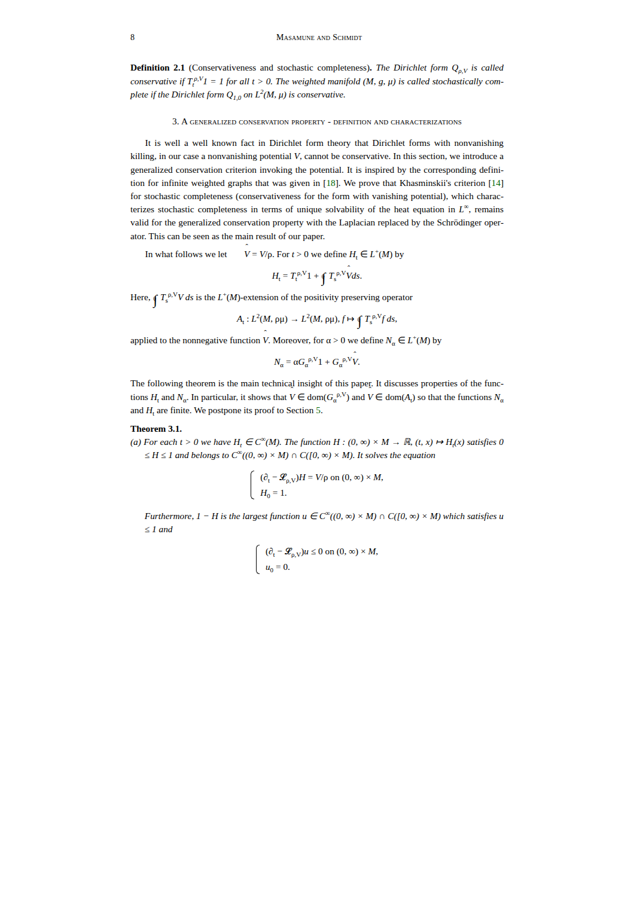8 Masamune and Schmidt
Definition 2.1 (Conservativeness and stochastic completeness). The Dirichlet form Qρ,V is called conservative if Ttρ,V1 = 1 for all t > 0. The weighted manifold (M, g, μ) is called stochastically complete if the Dirichlet form Q1,0 on L2(M, μ) is conservative.
3. A generalized conservation property - definition and characterizations
It is well a well known fact in Dirichlet form theory that Dirichlet forms with nonvanishing killing, in our case a nonvanishing potential V, cannot be conservative. In this section, we introduce a generalized conservation criterion invoking the potential. It is inspired by the corresponding definition for infinite weighted graphs that was given in [18]. We prove that Khasminskii's criterion [14] for stochastic completeness (conservativeness for the form with vanishing potential), which characterizes stochastic completeness in terms of unique solvability of the heat equation in L∞, remains valid for the generalized conservation property with the Laplacian replaced by the Schrödinger operator. This can be seen as the main result of our paper.
In what follows we let ˆV = V/ρ. For t > 0 we define Ht ∈ L+(M) by
Ht = Ttρ,V1 + ∫t 0 Tsρ,VˆV ds.
Here, ∫t 0 Tsρ,VV ds is the L+(M)-extension of the positivity preserving operator
At : L2(M, ρμ) → L2(M, ρμ), f ↦ ∫t 0 Tsρ,Vf ds,
applied to the nonnegative function ˆV. Moreover, for α > 0 we define Nα ∈ L+(M) by
Nα = αGαρ,V1 + Gαρ,VˆV.
The following theorem is the main technical insight of this paper. It discusses properties of the functions Ht and Nα. In particular, it shows that ˆV ∈ dom(Gαρ,V) and ˆV ∈ dom(At) so that the functions Nα and Ht are finite. We postpone its proof to Section 5.
Theorem 3.1. (a) For each t > 0 we have Ht ∈ C∞(M). The function H : (0, ∞) × M → ℝ, (t, x) ↦ Ht(x) satisfies 0 ≤ H ≤ 1 and belongs to C∞((0, ∞) × M) ∩ C([0, ∞) × M). It solves the equation
(∂t − 𝓛ρ,V)H = V/ρ on (0, ∞) × M, H0 = 1.
Furthermore, 1 − H is the largest function u ∈ C∞((0, ∞) × M) ∩ C([0, ∞) × M) which satisfies u ≤ 1 and
(∂t − 𝓛ρ,V)u ≤ 0 on (0, ∞) × M, u0 = 0.